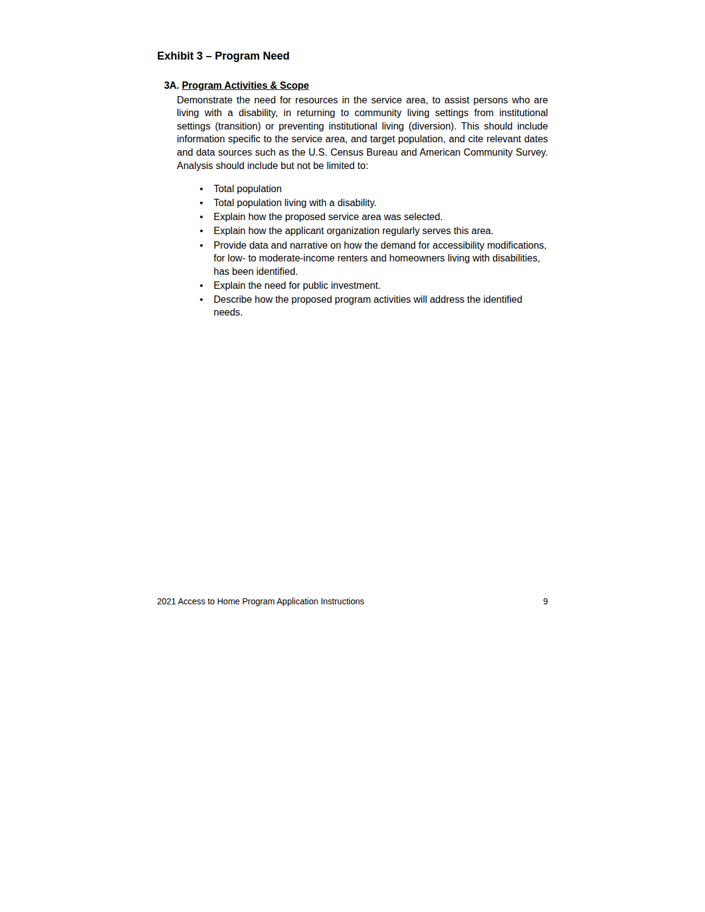Exhibit 3 – Program Need
3A. Program Activities & Scope
Demonstrate the need for resources in the service area, to assist persons who are living with a disability, in returning to community living settings from institutional settings (transition) or preventing institutional living (diversion). This should include information specific to the service area, and target population, and cite relevant dates and data sources such as the U.S. Census Bureau and American Community Survey. Analysis should include but not be limited to:
Total population
Total population living with a disability.
Explain how the proposed service area was selected.
Explain how the applicant organization regularly serves this area.
Provide data and narrative on how the demand for accessibility modifications, for low- to moderate-income renters and homeowners living with disabilities, has been identified.
Explain the need for public investment.
Describe how the proposed program activities will address the identified needs.
2021 Access to Home Program Application Instructions
9